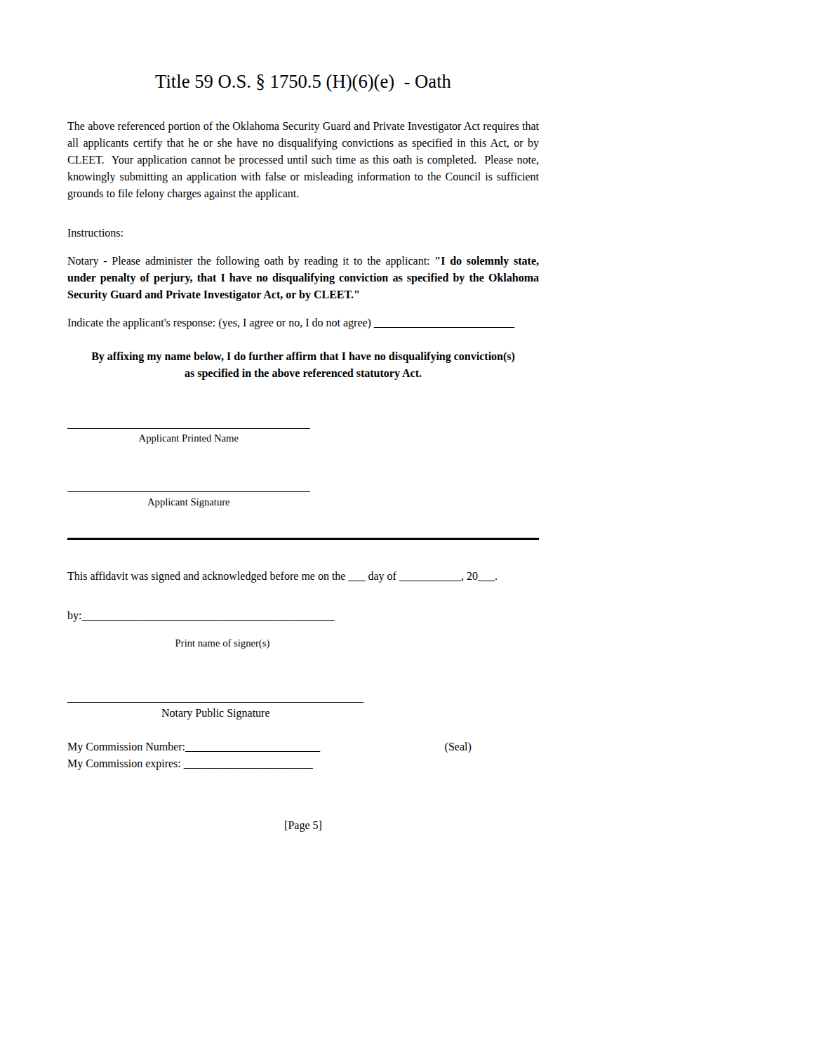Title 59 O.S. § 1750.5 (H)(6)(e) - Oath
The above referenced portion of the Oklahoma Security Guard and Private Investigator Act requires that all applicants certify that he or she have no disqualifying convictions as specified in this Act, or by CLEET. Your application cannot be processed until such time as this oath is completed. Please note, knowingly submitting an application with false or misleading information to the Council is sufficient grounds to file felony charges against the applicant.
Instructions:
Notary - Please administer the following oath by reading it to the applicant: "I do solemnly state, under penalty of perjury, that I have no disqualifying conviction as specified by the Oklahoma Security Guard and Private Investigator Act, or by CLEET."
Indicate the applicant's response: (yes, I agree or no, I do not agree) _________________________
By affixing my name below, I do further affirm that I have no disqualifying conviction(s) as specified in the above referenced statutory Act.
Applicant Printed Name
Applicant Signature
This affidavit was signed and acknowledged before me on the ___ day of ___________, 20___.
by:_____________________________________________
Print name of signer(s)
Notary Public Signature
My Commission Number:________________________(Seal)
My Commission expires: _______________________
[Page 5]